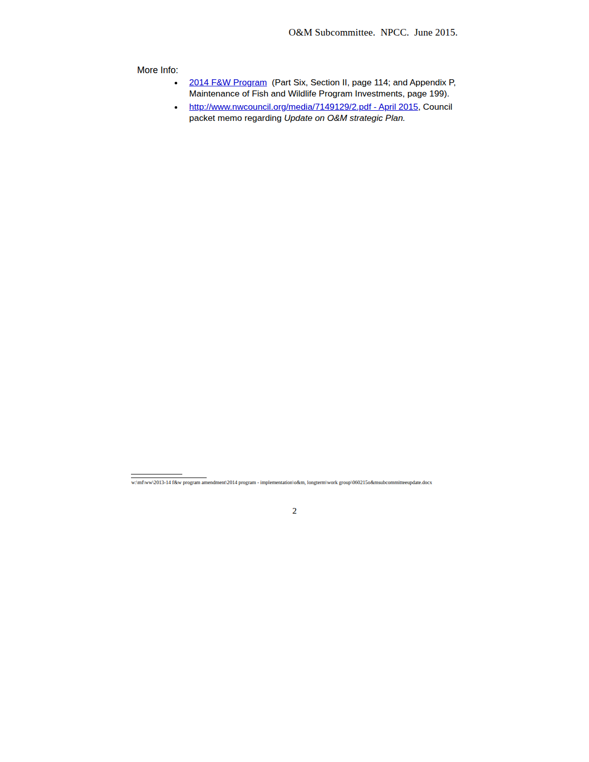O&M Subcommittee. NPCC. June 2015.
More Info:
2014 F&W Program (Part Six, Section II, page 114; and Appendix P, Maintenance of Fish and Wildlife Program Investments, page 199).
http://www.nwcouncil.org/media/7149129/2.pdf - April 2015, Council packet memo regarding Update on O&M strategic Plan.
w:\mf\ww\2013-14 f&w program amendment\2014 program - implementation\o&m, longterm\work group\060215o&msubcommitteeupdate.docx
2